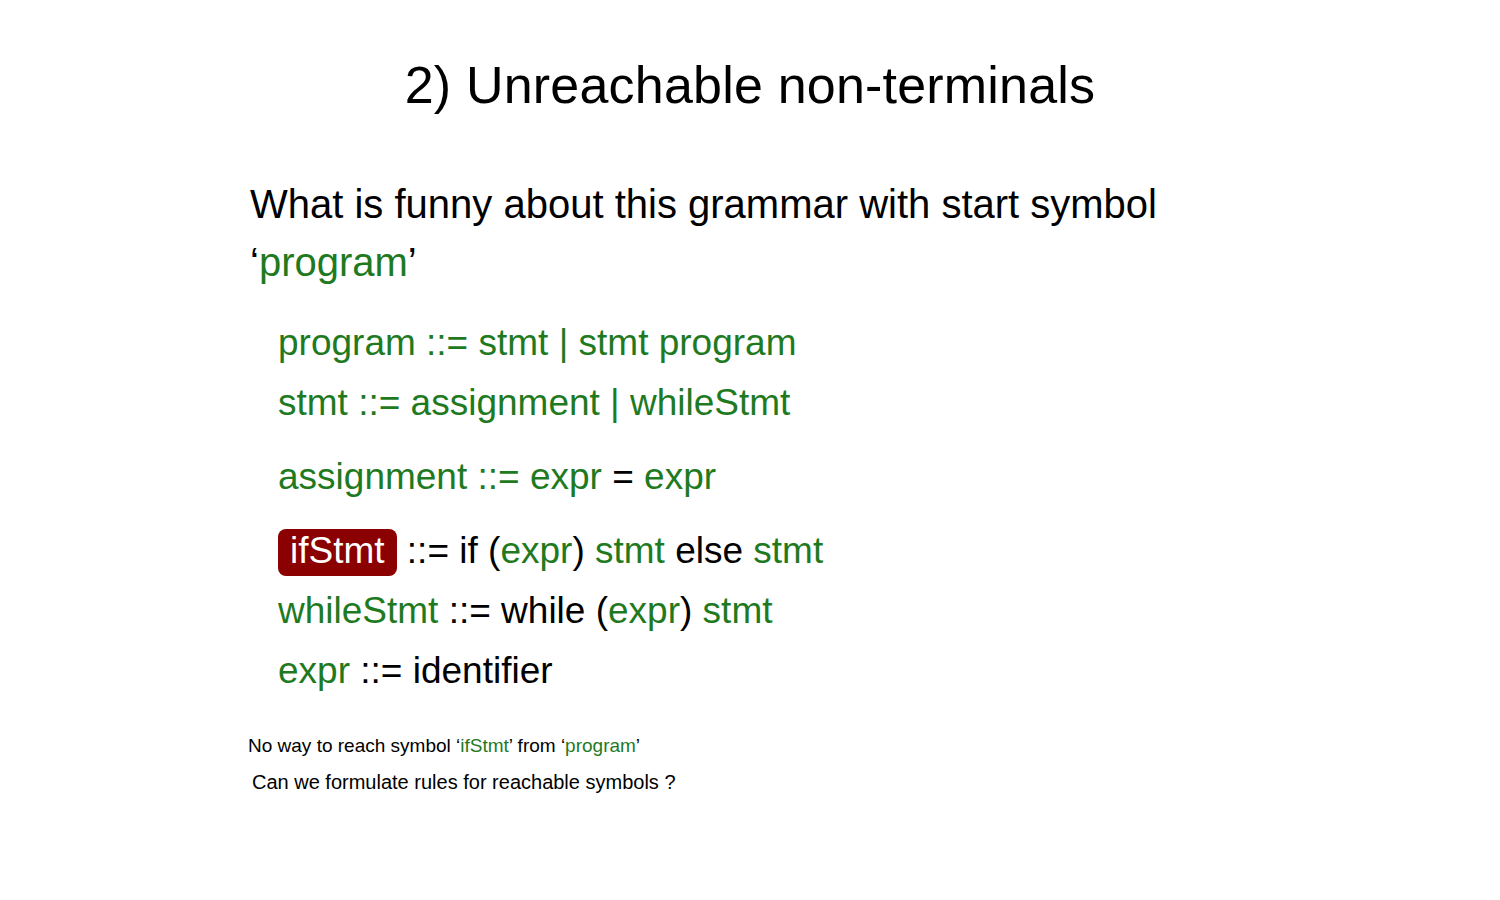2) Unreachable non-terminals
What is funny about this grammar with start symbol ‘program’
program ::= stmt | stmt program
stmt ::= assignment | whileStmt
assignment ::= expr = expr
ifStmt ::= if (expr) stmt else stmt
whileStmt ::= while (expr) stmt
expr ::= identifier
No way to reach symbol ‘ifStmt’ from ‘program’
Can we formulate rules for reachable symbols ?